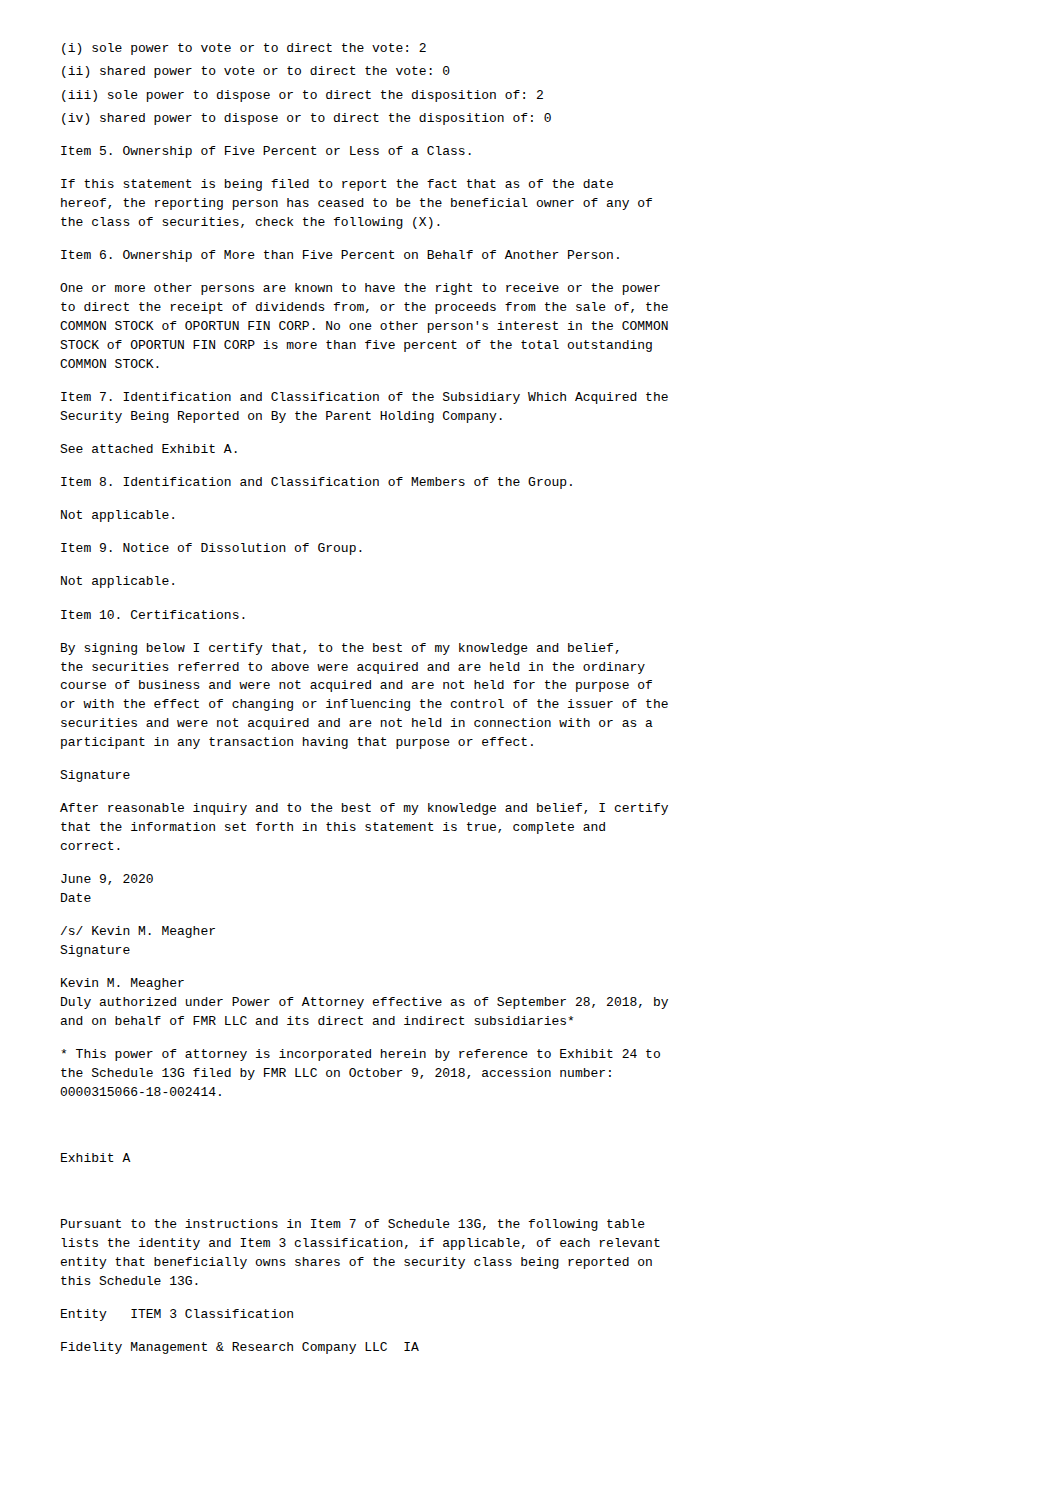(i) sole power to vote or to direct the vote: 2
(ii) shared power to vote or to direct the vote: 0
(iii) sole power to dispose or to direct the disposition of: 2
(iv) shared power to dispose or to direct the disposition of: 0
Item 5. Ownership of Five Percent or Less of a Class.
If this statement is being filed to report the fact that as of the date hereof, the reporting person has ceased to be the beneficial owner of any of the class of securities, check the following (X).
Item 6. Ownership of More than Five Percent on Behalf of Another Person.
One or more other persons are known to have the right to receive or the power to direct the receipt of dividends from, or the proceeds from the sale of, the COMMON STOCK of OPORTUN FIN CORP. No one other person's interest in the COMMON STOCK of OPORTUN FIN CORP is more than five percent of the total outstanding COMMON STOCK.
Item 7. Identification and Classification of the Subsidiary Which Acquired the Security Being Reported on By the Parent Holding Company.
See attached Exhibit A.
Item 8. Identification and Classification of Members of the Group.
Not applicable.
Item 9. Notice of Dissolution of Group.
Not applicable.
Item 10. Certifications.
By signing below I certify that, to the best of my knowledge and belief, the securities referred to above were acquired and are held in the ordinary course of business and were not acquired and are not held for the purpose of or with the effect of changing or influencing the control of the issuer of the securities and were not acquired and are not held in connection with or as a participant in any transaction having that purpose or effect.
Signature
After reasonable inquiry and to the best of my knowledge and belief, I certify that the information set forth in this statement is true, complete and correct.
June 9, 2020
Date
/s/ Kevin M. Meagher
Signature
Kevin M. Meagher
Duly authorized under Power of Attorney effective as of September 28, 2018, by and on behalf of FMR LLC and its direct and indirect subsidiaries*
* This power of attorney is incorporated herein by reference to Exhibit 24 to the Schedule 13G filed by FMR LLC on October 9, 2018, accession number: 0000315066-18-002414.
Exhibit A
Pursuant to the instructions in Item 7 of Schedule 13G, the following table lists the identity and Item 3 classification, if applicable, of each relevant entity that beneficially owns shares of the security class being reported on this Schedule 13G.
Entity ITEM 3 Classification
Fidelity Management & Research Company LLC IA